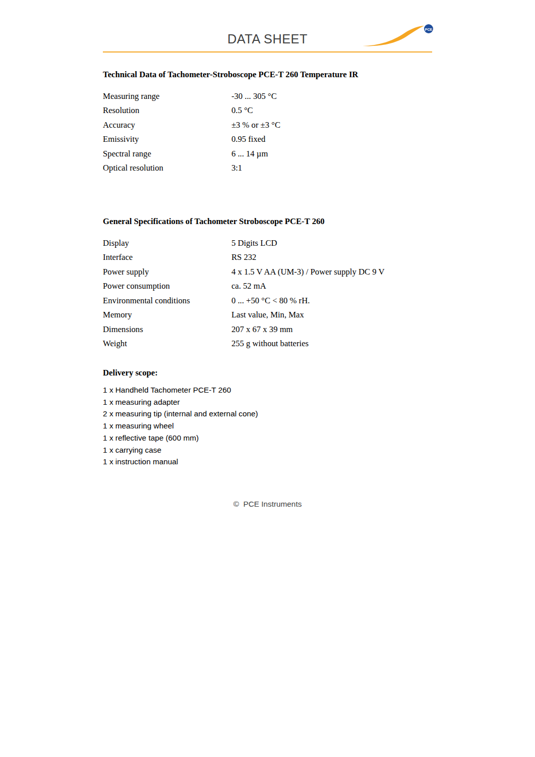DATA SHEET
PCE
Technical Data of Tachometer-Stroboscope PCE-T 260 Temperature IR
| Measuring range | -30 ... 305 °C |
| Resolution | 0.5 °C |
| Accuracy | ±3 % or ±3 °C |
| Emissivity | 0.95 fixed |
| Spectral range | 6 ... 14 µm |
| Optical resolution | 3:1 |
General Specifications of Tachometer Stroboscope PCE-T 260
| Display | 5 Digits LCD |
| Interface | RS 232 |
| Power supply | 4 x 1.5 V AA (UM-3) / Power supply DC 9 V |
| Power consumption | ca. 52 mA |
| Environmental conditions | 0 ... +50 °C < 80 % rH. |
| Memory | Last value, Min, Max |
| Dimensions | 207 x 67 x 39 mm |
| Weight | 255 g without batteries |
Delivery scope:
1 x Handheld Tachometer PCE-T 260
1 x measuring adapter
2 x measuring tip (internal and external cone)
1 x measuring wheel
1 x reflective tape (600 mm)
1 x carrying case
1 x instruction manual
© PCE Instruments